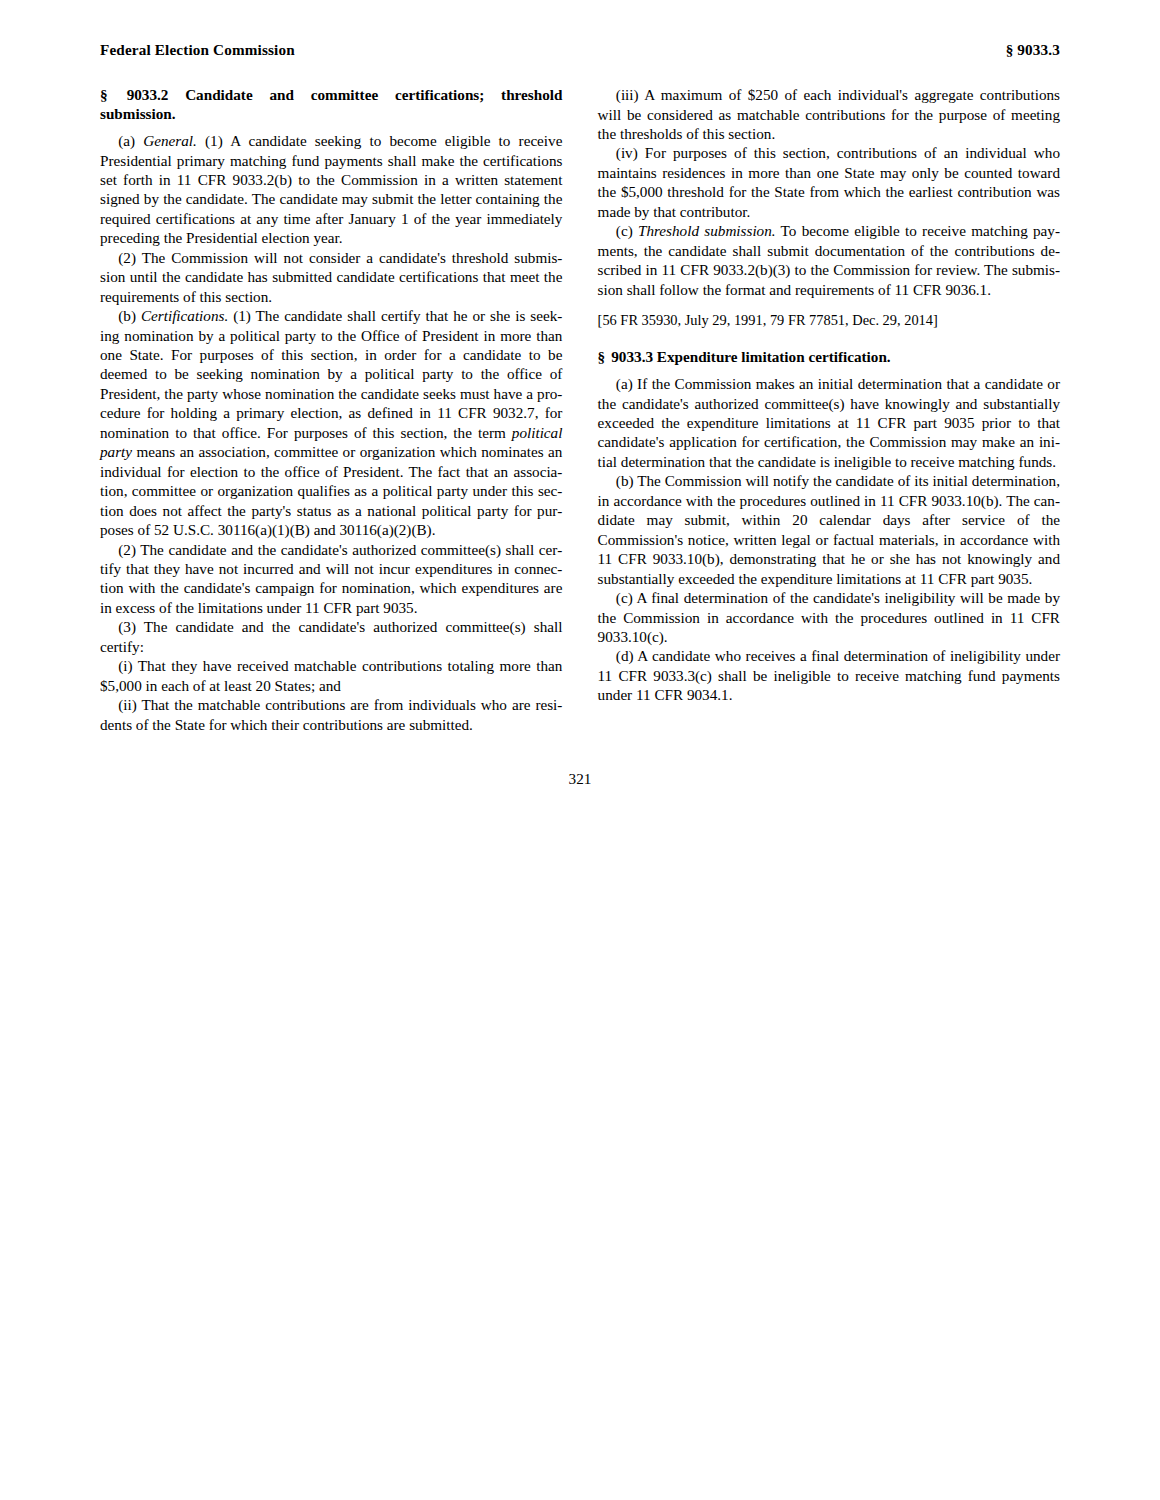Federal Election Commission § 9033.3
§ 9033.2 Candidate and committee certifications; threshold submission.
(a) General. (1) A candidate seeking to become eligible to receive Presidential primary matching fund payments shall make the certifications set forth in 11 CFR 9033.2(b) to the Commission in a written statement signed by the candidate. The candidate may submit the letter containing the required certifications at any time after January 1 of the year immediately preceding the Presidential election year.
(2) The Commission will not consider a candidate's threshold submission until the candidate has submitted candidate certifications that meet the requirements of this section.
(b) Certifications. (1) The candidate shall certify that he or she is seeking nomination by a political party to the Office of President in more than one State. For purposes of this section, in order for a candidate to be deemed to be seeking nomination by a political party to the office of President, the party whose nomination the candidate seeks must have a procedure for holding a primary election, as defined in 11 CFR 9032.7, for nomination to that office. For purposes of this section, the term political party means an association, committee or organization which nominates an individual for election to the office of President. The fact that an association, committee or organization qualifies as a political party under this section does not affect the party's status as a national political party for purposes of 52 U.S.C. 30116(a)(1)(B) and 30116(a)(2)(B).
(2) The candidate and the candidate's authorized committee(s) shall certify that they have not incurred and will not incur expenditures in connection with the candidate's campaign for nomination, which expenditures are in excess of the limitations under 11 CFR part 9035.
(3) The candidate and the candidate's authorized committee(s) shall certify:
(i) That they have received matchable contributions totaling more than $5,000 in each of at least 20 States; and
(ii) That the matchable contributions are from individuals who are residents of the State for which their contributions are submitted.
(iii) A maximum of $250 of each individual's aggregate contributions will be considered as matchable contributions for the purpose of meeting the thresholds of this section.
(iv) For purposes of this section, contributions of an individual who maintains residences in more than one State may only be counted toward the $5,000 threshold for the State from which the earliest contribution was made by that contributor.
(c) Threshold submission. To become eligible to receive matching payments, the candidate shall submit documentation of the contributions described in 11 CFR 9033.2(b)(3) to the Commission for review. The submission shall follow the format and requirements of 11 CFR 9036.1.
[56 FR 35930, July 29, 1991, 79 FR 77851, Dec. 29, 2014]
§ 9033.3 Expenditure limitation certification.
(a) If the Commission makes an initial determination that a candidate or the candidate's authorized committee(s) have knowingly and substantially exceeded the expenditure limitations at 11 CFR part 9035 prior to that candidate's application for certification, the Commission may make an initial determination that the candidate is ineligible to receive matching funds.
(b) The Commission will notify the candidate of its initial determination, in accordance with the procedures outlined in 11 CFR 9033.10(b). The candidate may submit, within 20 calendar days after service of the Commission's notice, written legal or factual materials, in accordance with 11 CFR 9033.10(b), demonstrating that he or she has not knowingly and substantially exceeded the expenditure limitations at 11 CFR part 9035.
(c) A final determination of the candidate's ineligibility will be made by the Commission in accordance with the procedures outlined in 11 CFR 9033.10(c).
(d) A candidate who receives a final determination of ineligibility under 11 CFR 9033.3(c) shall be ineligible to receive matching fund payments under 11 CFR 9034.1.
321